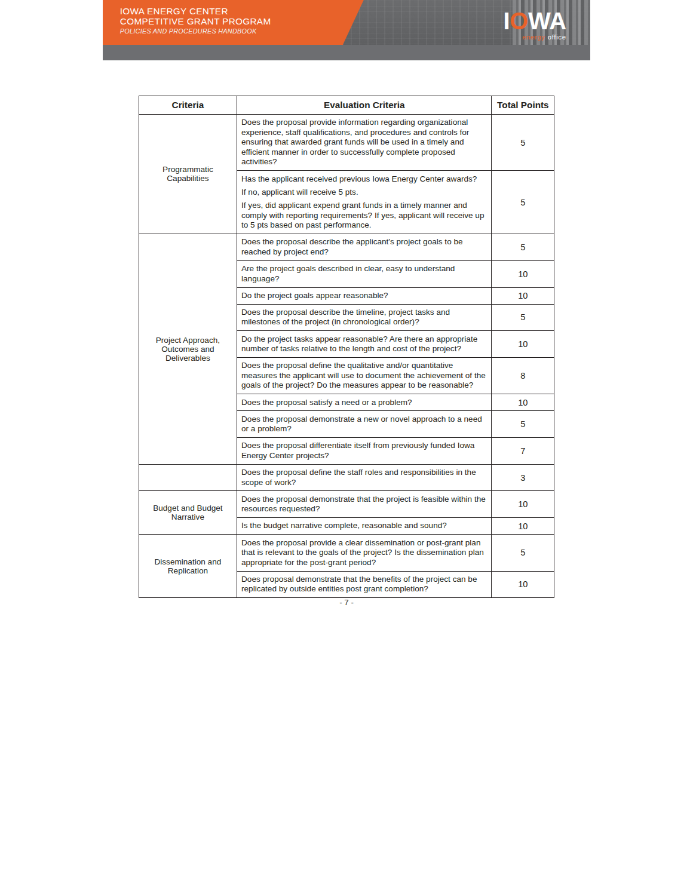IOWA ENERGY CENTER
COMPETITIVE GRANT PROGRAM
POLICIES AND PROCEDURES HANDBOOK
IOWA
energy office
| Criteria | Evaluation Criteria | Total Points |
| --- | --- | --- |
| Programmatic Capabilities | Does the proposal provide information regarding organizational experience, staff qualifications, and procedures and controls for ensuring that awarded grant funds will be used in a timely and efficient manner in order to successfully complete proposed activities? | 5 |
| Has the applicant received previous Iowa Energy Center awards? If no, applicant will receive 5 pts. If yes, did applicant expend grant funds in a timely manner and comply with reporting requirements? If yes, applicant will receive up to 5 pts based on past performance. | 5 |
| Project Approach, Outcomes and Deliverables | Does the proposal describe the applicant's project goals to be reached by project end? | 5 |
| Are the project goals described in clear, easy to understand language? | 10 |
| Do the project goals appear reasonable? | 10 |
| Does the proposal describe the timeline, project tasks and milestones of the project (in chronological order)? | 5 |
| Do the project tasks appear reasonable? Are there an appropriate number of tasks relative to the length and cost of the project? | 10 |
| Does the proposal define the qualitative and/or quantitative measures the applicant will use to document the achievement of the goals of the project? Do the measures appear to be reasonable? | 8 |
| Does the proposal satisfy a need or a problem? | 10 |
| Does the proposal demonstrate a new or novel approach to a need or a problem? | 5 |
| Does the proposal differentiate itself from previously funded Iowa Energy Center projects? | 7 |
| | Does the proposal define the staff roles and responsibilities in the scope of work? | 3 |
| Budget and Budget Narrative | Does the proposal demonstrate that the project is feasible within the resources requested? | 10 |
| Is the budget narrative complete, reasonable and sound? | 10 |
| Dissemination and Replication | Does the proposal provide a clear dissemination or post-grant plan that is relevant to the goals of the project? Is the dissemination plan appropriate for the post-grant period? | 5 |
| Does proposal demonstrate that the benefits of the project can be replicated by outside entities post grant completion? | 10 |
- 7 -